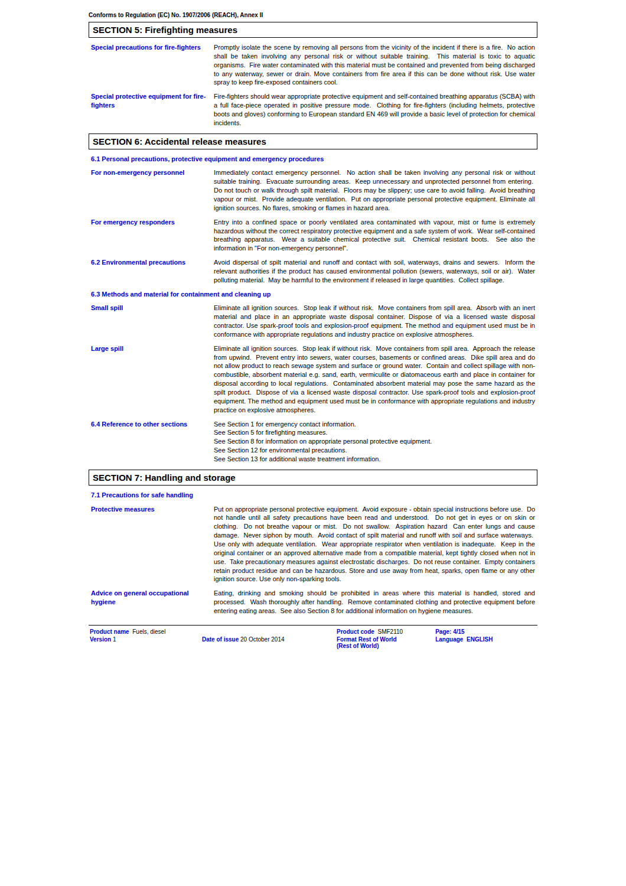Conforms to Regulation (EC) No. 1907/2006 (REACH), Annex II
SECTION 5: Firefighting measures
| Special precautions for fire-fighters | Promptly isolate the scene by removing all persons from the vicinity of the incident if there is a fire. No action shall be taken involving any personal risk or without suitable training. This material is toxic to aquatic organisms. Fire water contaminated with this material must be contained and prevented from being discharged to any waterway, sewer or drain. Move containers from fire area if this can be done without risk. Use water spray to keep fire-exposed containers cool. |
| Special protective equipment for fire-fighters | Fire-fighters should wear appropriate protective equipment and self-contained breathing apparatus (SCBA) with a full face-piece operated in positive pressure mode. Clothing for fire-fighters (including helmets, protective boots and gloves) conforming to European standard EN 469 will provide a basic level of protection for chemical incidents. |
SECTION 6: Accidental release measures
| 6.1 Personal precautions, protective equipment and emergency procedures |
| For non-emergency personnel | Immediately contact emergency personnel. No action shall be taken involving any personal risk or without suitable training. Evacuate surrounding areas. Keep unnecessary and unprotected personnel from entering. Do not touch or walk through spilt material. Floors may be slippery; use care to avoid falling. Avoid breathing vapour or mist. Provide adequate ventilation. Put on appropriate personal protective equipment. Eliminate all ignition sources. No flares, smoking or flames in hazard area. |
| For emergency responders | Entry into a confined space or poorly ventilated area contaminated with vapour, mist or fume is extremely hazardous without the correct respiratory protective equipment and a safe system of work. Wear self-contained breathing apparatus. Wear a suitable chemical protective suit. Chemical resistant boots. See also the information in "For non-emergency personnel". |
| 6.2 Environmental precautions | Avoid dispersal of spilt material and runoff and contact with soil, waterways, drains and sewers. Inform the relevant authorities if the product has caused environmental pollution (sewers, waterways, soil or air). Water polluting material. May be harmful to the environment if released in large quantities. Collect spillage. |
| 6.3 Methods and material for containment and cleaning up |
| Small spill | Eliminate all ignition sources. Stop leak if without risk. Move containers from spill area. Absorb with an inert material and place in an appropriate waste disposal container. Dispose of via a licensed waste disposal contractor. Use spark-proof tools and explosion-proof equipment. The method and equipment used must be in conformance with appropriate regulations and industry practice on explosive atmospheres. |
| Large spill | Eliminate all ignition sources. Stop leak if without risk. Move containers from spill area. Approach the release from upwind. Prevent entry into sewers, water courses, basements or confined areas. Dike spill area and do not allow product to reach sewage system and surface or ground water. Contain and collect spillage with non-combustible, absorbent material e.g. sand, earth, vermiculite or diatomaceous earth and place in container for disposal according to local regulations. Contaminated absorbent material may pose the same hazard as the spilt product. Dispose of via a licensed waste disposal contractor. Use spark-proof tools and explosion-proof equipment. The method and equipment used must be in conformance with appropriate regulations and industry practice on explosive atmospheres. |
| 6.4 Reference to other sections | See Section 1 for emergency contact information. See Section 5 for firefighting measures. See Section 8 for information on appropriate personal protective equipment. See Section 12 for environmental precautions. See Section 13 for additional waste treatment information. |
SECTION 7: Handling and storage
| 7.1 Precautions for safe handling |
| Protective measures | Put on appropriate personal protective equipment. Avoid exposure - obtain special instructions before use. Do not handle until all safety precautions have been read and understood. Do not get in eyes or on skin or clothing. Do not breathe vapour or mist. Do not swallow. Aspiration hazard Can enter lungs and cause damage. Never siphon by mouth. Avoid contact of spilt material and runoff with soil and surface waterways. Use only with adequate ventilation. Wear appropriate respirator when ventilation is inadequate. Keep in the original container or an approved alternative made from a compatible material, kept tightly closed when not in use. Take precautionary measures against electrostatic discharges. Do not reuse container. Empty containers retain product residue and can be hazardous. Store and use away from heat, sparks, open flame or any other ignition source. Use only non-sparking tools. |
| Advice on general occupational hygiene | Eating, drinking and smoking should be prohibited in areas where this material is handled, stored and processed. Wash thoroughly after handling. Remove contaminated clothing and protective equipment before entering eating areas. See also Section 8 for additional information on hygiene measures. |
| Product name Fuels, diesel | | Product code SMF2110 | Page: 4/15 |
| Version 1 | Date of issue 20 October 2014 | Format Rest of World (Rest of World) | Language ENGLISH |